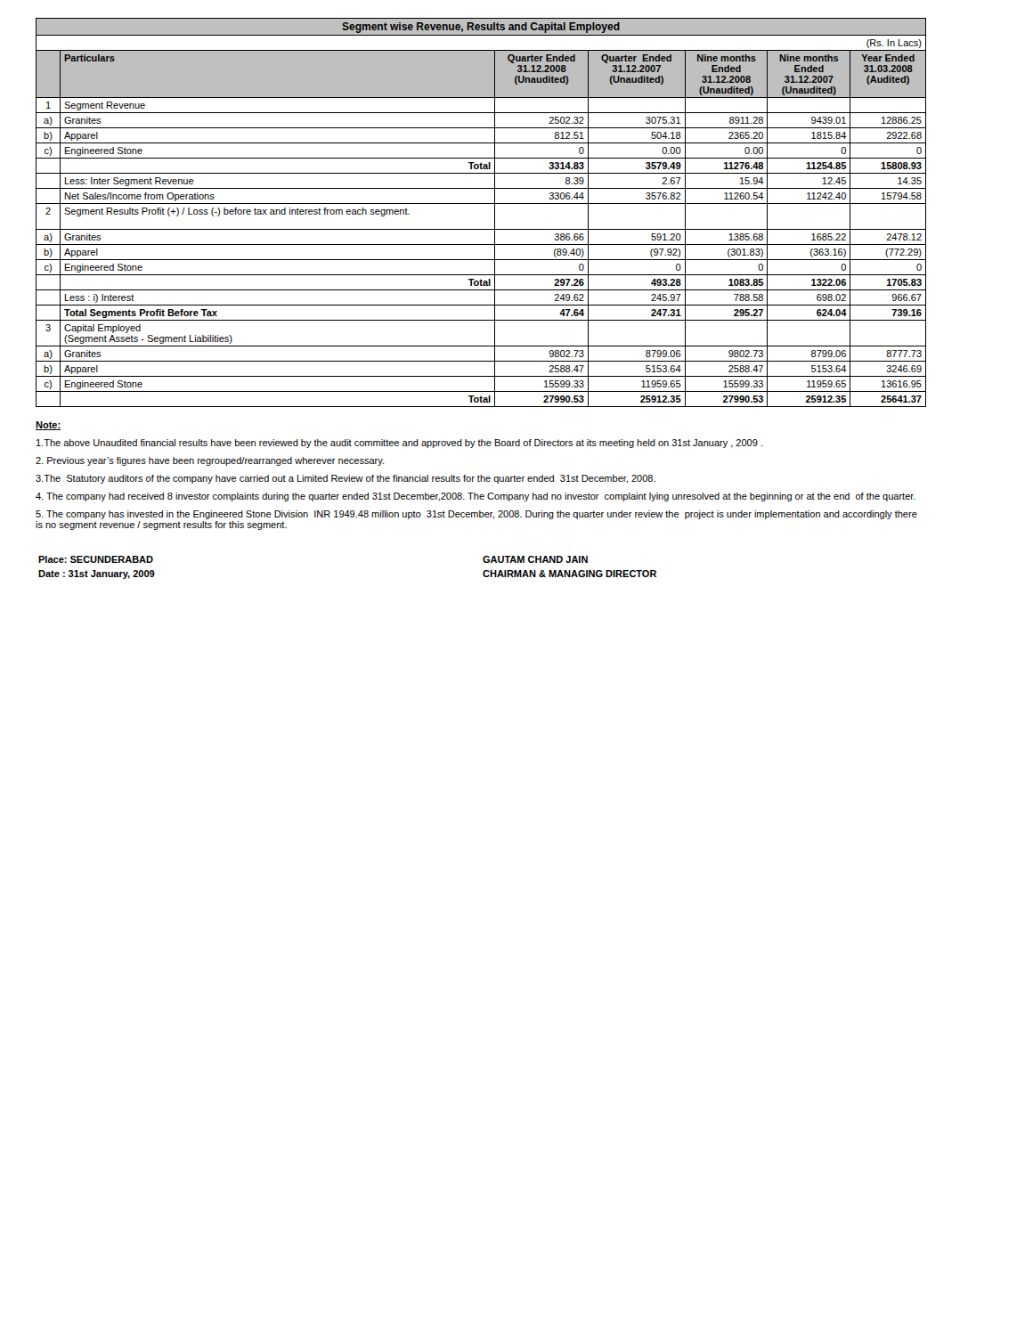| Segment wise Revenue, Results and Capital Employed |
| (Rs. In Lacs) |
| | Particulars | Quarter Ended 31.12.2008 (Unaudited) | Quarter Ended 31.12.2007 (Unaudited) | Nine months Ended 31.12.2008 (Unaudited) | Nine months Ended 31.12.2007 (Unaudited) | Year Ended 31.03.2008 (Audited) |
| 1 | Segment Revenue | | | | | |
| a) | Granites | 2502.32 | 3075.31 | 8911.28 | 9439.01 | 12886.25 |
| b) | Apparel | 812.51 | 504.18 | 2365.20 | 1815.84 | 2922.68 |
| c) | Engineered Stone | 0 | 0.00 | 0.00 | 0 | 0 |
| | Total | 3314.83 | 3579.49 | 11276.48 | 11254.85 | 15808.93 |
| | Less: Inter Segment Revenue | 8.39 | 2.67 | 15.94 | 12.45 | 14.35 |
| | Net Sales/Income from Operations | 3306.44 | 3576.82 | 11260.54 | 11242.40 | 15794.58 |
| 2 | Segment Results Profit (+) / Loss (-) before tax and interest from each segment. | | | | | |
| a) | Granites | 386.66 | 591.20 | 1385.68 | 1685.22 | 2478.12 |
| b) | Apparel | (89.40) | (97.92) | (301.83) | (363.16) | (772.29) |
| c) | Engineered Stone | 0 | 0 | 0 | 0 | 0 |
| | Total | 297.26 | 493.28 | 1083.85 | 1322.06 | 1705.83 |
| | Less : i) Interest | 249.62 | 245.97 | 788.58 | 698.02 | 966.67 |
| | Total Segments Profit Before Tax | 47.64 | 247.31 | 295.27 | 624.04 | 739.16 |
| 3 | Capital Employed (Segment Assets - Segment Liabilities) | | | | | |
| a) | Granites | 9802.73 | 8799.06 | 9802.73 | 8799.06 | 8777.73 |
| b) | Apparel | 2588.47 | 5153.64 | 2588.47 | 5153.64 | 3246.69 |
| c) | Engineered Stone | 15599.33 | 11959.65 | 15599.33 | 11959.65 | 13616.95 |
| | Total | 27990.53 | 25912.35 | 27990.53 | 25912.35 | 25641.37 |
Note:
1.The above Unaudited financial results have been reviewed by the audit committee and approved by the Board of Directors at its meeting held on 31st January , 2009 .
2. Previous year’s figures have been regrouped/rearranged wherever necessary.
3.The Statutory auditors of the company have carried out a Limited Review of the financial results for the quarter ended 31st December, 2008.
4. The company had received 8 investor complaints during the quarter ended 31st December,2008. The Company had no investor complaint lying unresolved at the beginning or at the end of the quarter.
5. The company has invested in the Engineered Stone Division INR 1949.48 million upto 31st December, 2008. During the quarter under review the project is under implementation and accordingly there is no segment revenue / segment results for this segment.
| Place: SECUNDERABAD | GAUTAM CHAND JAIN |
| Date : 31st January, 2009 | CHAIRMAN & MANAGING DIRECTOR |